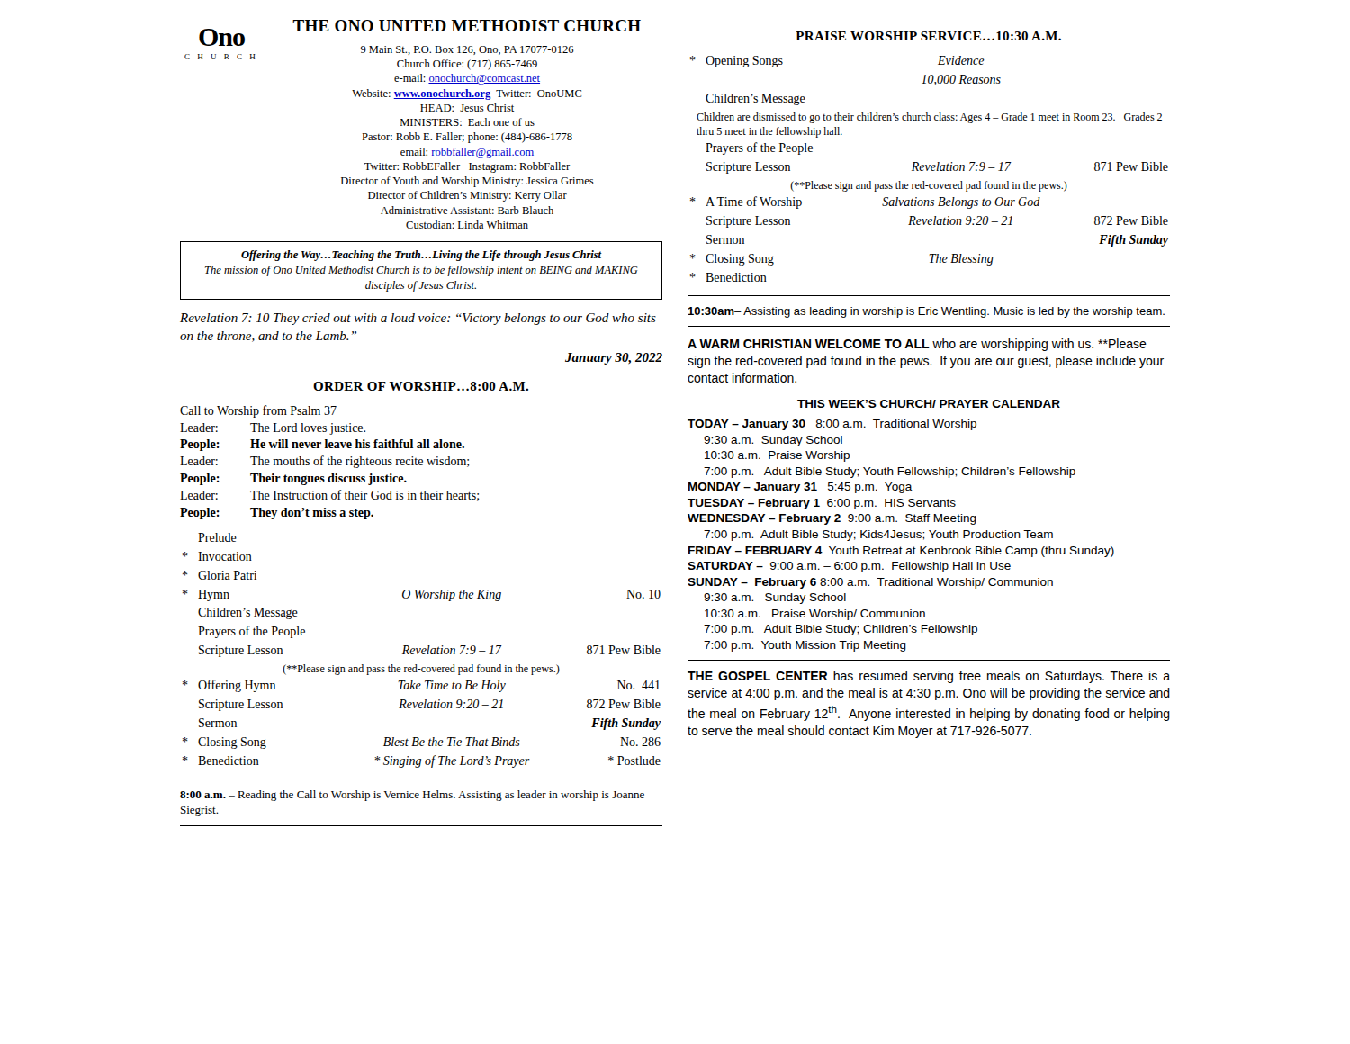Ono
C H U R C H
THE ONO UNITED METHODIST CHURCH
9 Main St., P.O. Box 126, Ono, PA 17077-0126
Church Office: (717) 865-7469
e-mail: onochurch@comcast.net
Website: www.onochurch.org Twitter: OnoUMC
HEAD: Jesus Christ
MINISTERS: Each one of us
Pastor: Robb E. Faller; phone: (484)-686-1778
email: robbfaller@gmail.com
Twitter: RobbEFaller Instagram: RobbFaller
Director of Youth and Worship Ministry: Jessica Grimes
Director of Children’s Ministry: Kerry Ollar
Administrative Assistant: Barb Blauch
Custodian: Linda Whitman
Offering the Way…Teaching the Truth…Living the Life through Jesus Christ
The mission of Ono United Methodist Church is to be fellowship intent on BEING and MAKING disciples of Jesus Christ.
Revelation 7: 10 They cried out with a loud voice: “Victory belongs to our God who sits on the throne, and to the Lamb.”
January 30, 2022
ORDER OF WORSHIP…8:00 A.M.
Call to Worship from Psalm 37
Leader: The Lord loves justice.
People: He will never leave his faithful all alone.
Leader: The mouths of the righteous recite wisdom;
People: Their tongues discuss justice.
Leader: The Instruction of their God is in their hearts;
People: They don’t miss a step.
| | Prelude | | |
| * | Invocation | | |
| * | Gloria Patri | | |
| * | Hymn | O Worship the King | No. 10 |
| | Children’s Message | | |
| | Prayers of the People | | |
| | Scripture Lesson | Revelation 7:9 – 17 | 871 Pew Bible |
| (**Please sign and pass the red-covered pad found in the pews.) |
| * | Offering Hymn | Take Time to Be Holy | No. 441 |
| | Scripture Lesson | Revelation 9:20 – 21 | 872 Pew Bible |
| | Sermon | | Fifth Sunday |
| * | Closing Song | Blest Be the Tie That Binds | No. 286 |
| * | Benediction | * Singing of The Lord’s Prayer | * Postlude |
8:00 a.m. – Reading the Call to Worship is Vernice Helms. Assisting as leader in worship is Joanne Siegrist.
PRAISE WORSHIP SERVICE…10:30 A.M.
| * | Opening Songs | Evidence | |
| | | 10,000 Reasons | |
| | Children’s Message | | |
| Children are dismissed to go to their children’s church class: Ages 4 – Grade 1 meet in Room 23. Grades 2 thru 5 meet in the fellowship hall. |
| | Prayers of the People | | |
| | Scripture Lesson | Revelation 7:9 – 17 | 871 Pew Bible |
| (**Please sign and pass the red-covered pad found in the pews.) |
| * | A Time of Worship | Salvations Belongs to Our God | |
| | Scripture Lesson | Revelation 9:20 – 21 | 872 Pew Bible |
| | Sermon | | Fifth Sunday |
| * | Closing Song | The Blessing | |
| * | Benediction | | |
10:30am– Assisting as leading in worship is Eric Wentling. Music is led by the worship team.
A WARM CHRISTIAN WELCOME TO ALL who are worshipping with us. **Please sign the red-covered pad found in the pews. If you are our guest, please include your contact information.
THIS WEEK’S CHURCH/ PRAYER CALENDAR
TODAY – January 30 8:00 a.m. Traditional Worship
9:30 a.m. Sunday School
10:30 a.m. Praise Worship
7:00 p.m. Adult Bible Study; Youth Fellowship; Children’s Fellowship
MONDAY – January 31 5:45 p.m. Yoga
TUESDAY – February 1 6:00 p.m. HIS Servants
WEDNESDAY – February 2 9:00 a.m. Staff Meeting
7:00 p.m. Adult Bible Study; Kids4Jesus; Youth Production Team
FRIDAY – FEBRUARY 4 Youth Retreat at Kenbrook Bible Camp (thru Sunday)
SATURDAY – 9:00 a.m. – 6:00 p.m. Fellowship Hall in Use
SUNDAY – February 6 8:00 a.m. Traditional Worship/ Communion
9:30 a.m. Sunday School
10:30 a.m. Praise Worship/ Communion
7:00 p.m. Adult Bible Study; Children’s Fellowship
7:00 p.m. Youth Mission Trip Meeting
THE GOSPEL CENTER has resumed serving free meals on Saturdays. There is a service at 4:00 p.m. and the meal is at 4:30 p.m. Ono will be providing the service and the meal on February 12th. Anyone interested in helping by donating food or helping to serve the meal should contact Kim Moyer at 717-926-5077.